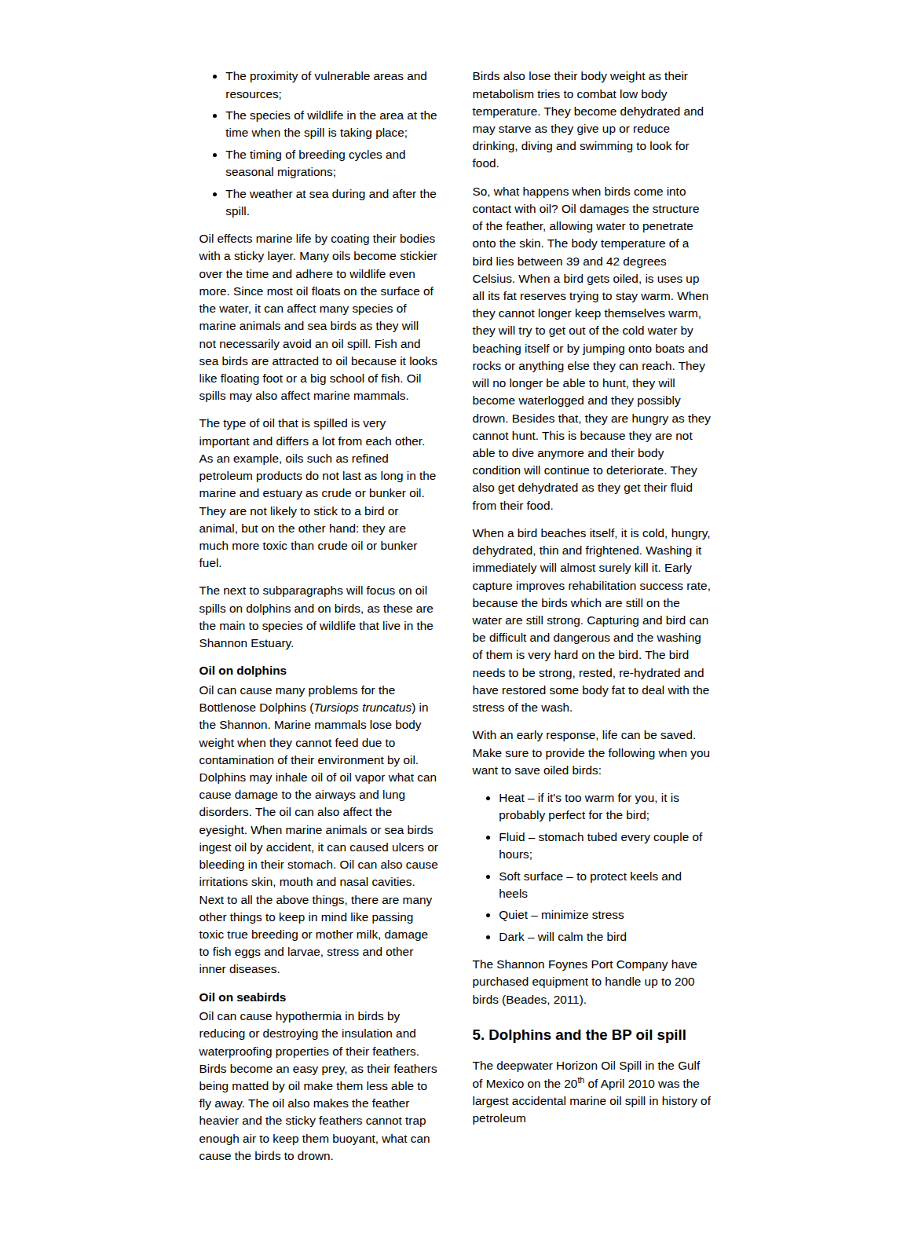The proximity of vulnerable areas and resources;
The species of wildlife in the area at the time when the spill is taking place;
The timing of breeding cycles and seasonal migrations;
The weather at sea during and after the spill.
Oil effects marine life by coating their bodies with a sticky layer. Many oils become stickier over the time and adhere to wildlife even more. Since most oil floats on the surface of the water, it can affect many species of marine animals and sea birds as they will not necessarily avoid an oil spill. Fish and sea birds are attracted to oil because it looks like floating foot or a big school of fish. Oil spills may also affect marine mammals.
The type of oil that is spilled is very important and differs a lot from each other. As an example, oils such as refined petroleum products do not last as long in the marine and estuary as crude or bunker oil. They are not likely to stick to a bird or animal, but on the other hand: they are much more toxic than crude oil or bunker fuel.
The next to subparagraphs will focus on oil spills on dolphins and on birds, as these are the main to species of wildlife that live in the Shannon Estuary.
Oil on dolphins
Oil can cause many problems for the Bottlenose Dolphins (Tursiops truncatus) in the Shannon. Marine mammals lose body weight when they cannot feed due to contamination of their environment by oil. Dolphins may inhale oil of oil vapor what can cause damage to the airways and lung disorders. The oil can also affect the eyesight. When marine animals or sea birds ingest oil by accident, it can caused ulcers or bleeding in their stomach. Oil can also cause irritations skin, mouth and nasal cavities. Next to all the above things, there are many other things to keep in mind like passing toxic true breeding or mother milk, damage to fish eggs and larvae, stress and other inner diseases.
Oil on seabirds
Oil can cause hypothermia in birds by reducing or destroying the insulation and waterproofing properties of their feathers. Birds become an easy prey, as their feathers being matted by oil make them less able to fly away. The oil also makes the feather heavier and the sticky feathers cannot trap enough air to keep them buoyant, what can cause the birds to drown.
Birds also lose their body weight as their metabolism tries to combat low body temperature. They become dehydrated and may starve as they give up or reduce drinking, diving and swimming to look for food.
So, what happens when birds come into contact with oil? Oil damages the structure of the feather, allowing water to penetrate onto the skin. The body temperature of a bird lies between 39 and 42 degrees Celsius. When a bird gets oiled, is uses up all its fat reserves trying to stay warm. When they cannot longer keep themselves warm, they will try to get out of the cold water by beaching itself or by jumping onto boats and rocks or anything else they can reach. They will no longer be able to hunt, they will become waterlogged and they possibly drown. Besides that, they are hungry as they cannot hunt. This is because they are not able to dive anymore and their body condition will continue to deteriorate. They also get dehydrated as they get their fluid from their food.
When a bird beaches itself, it is cold, hungry, dehydrated, thin and frightened. Washing it immediately will almost surely kill it. Early capture improves rehabilitation success rate, because the birds which are still on the water are still strong. Capturing and bird can be difficult and dangerous and the washing of them is very hard on the bird. The bird needs to be strong, rested, re-hydrated and have restored some body fat to deal with the stress of the wash.
With an early response, life can be saved. Make sure to provide the following when you want to save oiled birds:
Heat – if it's too warm for you, it is probably perfect for the bird;
Fluid – stomach tubed every couple of hours;
Soft surface – to protect keels and heels
Quiet – minimize stress
Dark – will calm the bird
The Shannon Foynes Port Company have purchased equipment to handle up to 200 birds (Beades, 2011).
5. Dolphins and the BP oil spill
The deepwater Horizon Oil Spill in the Gulf of Mexico on the 20th of April 2010 was the largest accidental marine oil spill in history of petroleum